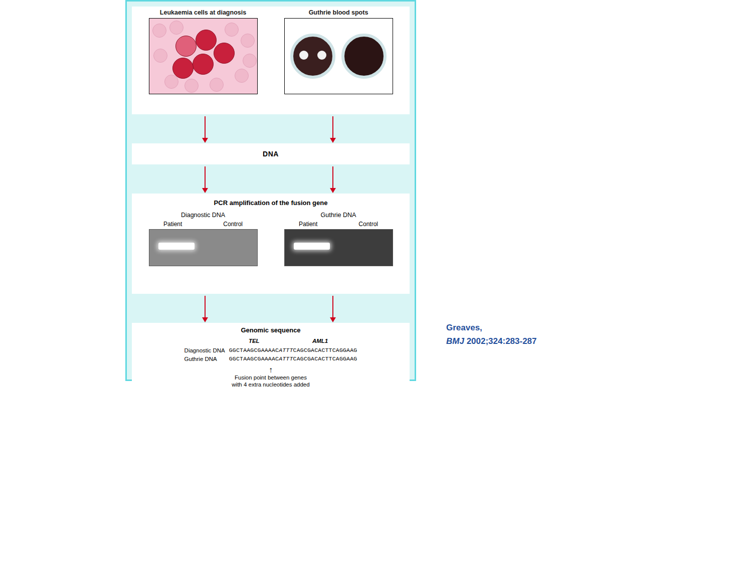Leukaemia cells at diagnosis
Guthrie blood spots
DNA
PCR amplification of the fusion gene
Diagnostic DNA
Patient Control
Guthrie DNA
Patient Control
Genomic sequence
| | TEL | AML1 |
| --- | --- | --- |
| Diagnostic DNA | GGCTAAGCGAAAAC ATTT CAGCGACACTTCAGGAAG |
| Guthrie DNA | GGCTAAGCGAAAAC ATTT CAGCGACACTTCAGGAAG |
↑ Fusion point between genes
with 4 extra nucleotides added
Greaves,
BMJ 2002;324:283-287